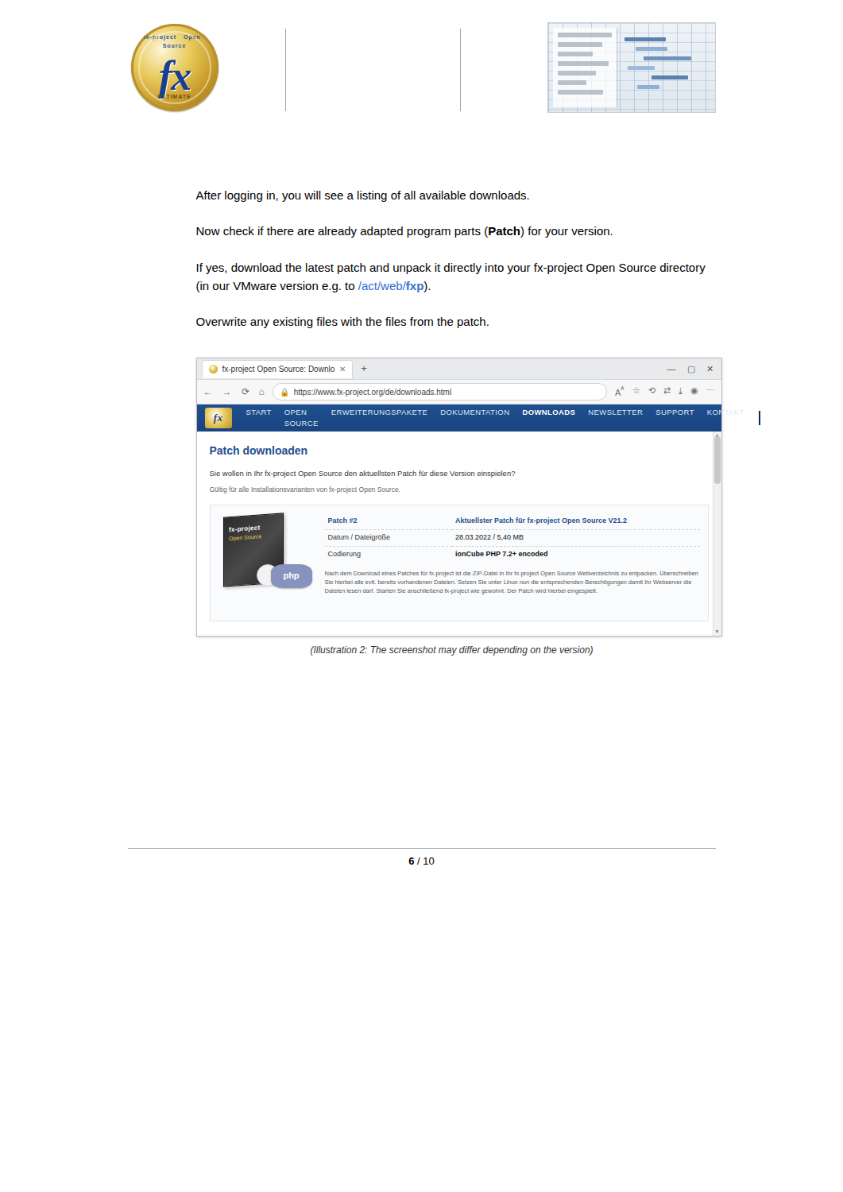fx-project Open Source
fx
ULTIMATE
After logging in, you will see a listing of all available downloads.
Now check if there are already adapted program parts (Patch) for your version.
If yes, download the latest patch and unpack it directly into your fx-project Open Source directory (in our VMware version e.g. to /act/web/fxp).
Overwrite any existing files with the files from the patch.
fx-project Open Source: Downlo ✕
+
—▢✕
←→⟳⌂
🔒https://www.fx-project.org/de/downloads.html
Aᴬ☆⟲⇄⤓◉⋯
fx
START OPEN SOURCE ERWEITERUNGSPAKETE DOKUMENTATION DOWNLOADS NEWSLETTER SUPPORT KONTAKT
▲
▼
Patch downloaden
Sie wollen in Ihr fx-project Open Source den aktuellsten Patch für diese Version einspielen?
Gültig für alle Installationsvarianten von fx-project Open Source.
fx-project Open Source
php
| Patch #2 | Aktuellster Patch für fx-project Open Source V21.2 |
| Datum / Dateigröße | 28.03.2022 / 5,40 MB |
| Codierung | ionCube PHP 7.2+ encoded |
Nach dem Download eines Patches für fx-project ist die ZIP-Datei in Ihr fx-project Open Source Webverzeichnis zu entpacken. Überschreiben Sie hierbei alle evtl. bereits vorhandenen Dateien. Setzen Sie unter Linux nun die entsprechenden Berechtigungen damit Ihr Webserver die Dateien lesen darf. Starten Sie anschließend fx-project wie gewohnt. Der Patch wird hierbei eingespielt.
(Illustration 2: The screenshot may differ depending on the version)
6 / 10